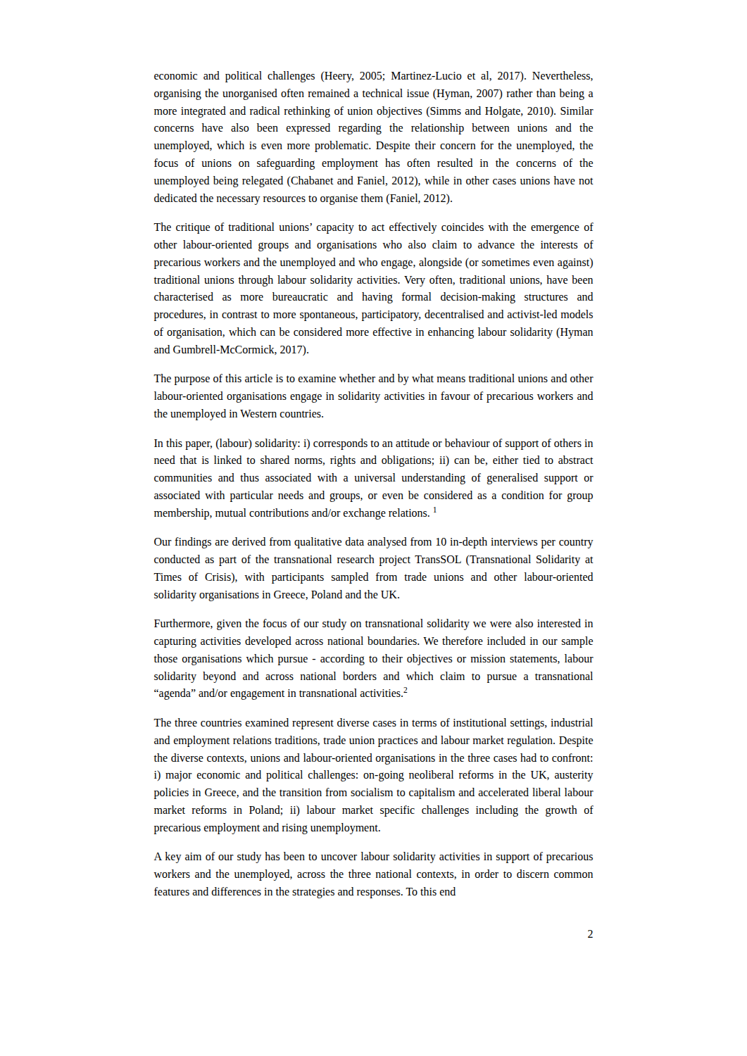economic and political challenges (Heery, 2005; Martinez-Lucio et al, 2017). Nevertheless, organising the unorganised often remained a technical issue (Hyman, 2007) rather than being a more integrated and radical rethinking of union objectives (Simms and Holgate, 2010). Similar concerns have also been expressed regarding the relationship between unions and the unemployed, which is even more problematic. Despite their concern for the unemployed, the focus of unions on safeguarding employment has often resulted in the concerns of the unemployed being relegated (Chabanet and Faniel, 2012), while in other cases unions have not dedicated the necessary resources to organise them (Faniel, 2012).
The critique of traditional unions’ capacity to act effectively coincides with the emergence of other labour-oriented groups and organisations who also claim to advance the interests of precarious workers and the unemployed and who engage, alongside (or sometimes even against) traditional unions through labour solidarity activities. Very often, traditional unions, have been characterised as more bureaucratic and having formal decision-making structures and procedures, in contrast to more spontaneous, participatory, decentralised and activist-led models of organisation, which can be considered more effective in enhancing labour solidarity (Hyman and Gumbrell-McCormick, 2017).
The purpose of this article is to examine whether and by what means traditional unions and other labour-oriented organisations engage in solidarity activities in favour of precarious workers and the unemployed in Western countries.
In this paper, (labour) solidarity: i) corresponds to an attitude or behaviour of support of others in need that is linked to shared norms, rights and obligations; ii) can be, either tied to abstract communities and thus associated with a universal understanding of generalised support or associated with particular needs and groups, or even be considered as a condition for group membership, mutual contributions and/or exchange relations. 1
Our findings are derived from qualitative data analysed from 10 in-depth interviews per country conducted as part of the transnational research project TransSOL (Transnational Solidarity at Times of Crisis), with participants sampled from trade unions and other labour-oriented solidarity organisations in Greece, Poland and the UK.
Furthermore, given the focus of our study on transnational solidarity we were also interested in capturing activities developed across national boundaries. We therefore included in our sample those organisations which pursue - according to their objectives or mission statements, labour solidarity beyond and across national borders and which claim to pursue a transnational “agenda” and/or engagement in transnational activities.2
The three countries examined represent diverse cases in terms of institutional settings, industrial and employment relations traditions, trade union practices and labour market regulation. Despite the diverse contexts, unions and labour-oriented organisations in the three cases had to confront: i) major economic and political challenges: on-going neoliberal reforms in the UK, austerity policies in Greece, and the transition from socialism to capitalism and accelerated liberal labour market reforms in Poland; ii) labour market specific challenges including the growth of precarious employment and rising unemployment.
A key aim of our study has been to uncover labour solidarity activities in support of precarious workers and the unemployed, across the three national contexts, in order to discern common features and differences in the strategies and responses. To this end
2